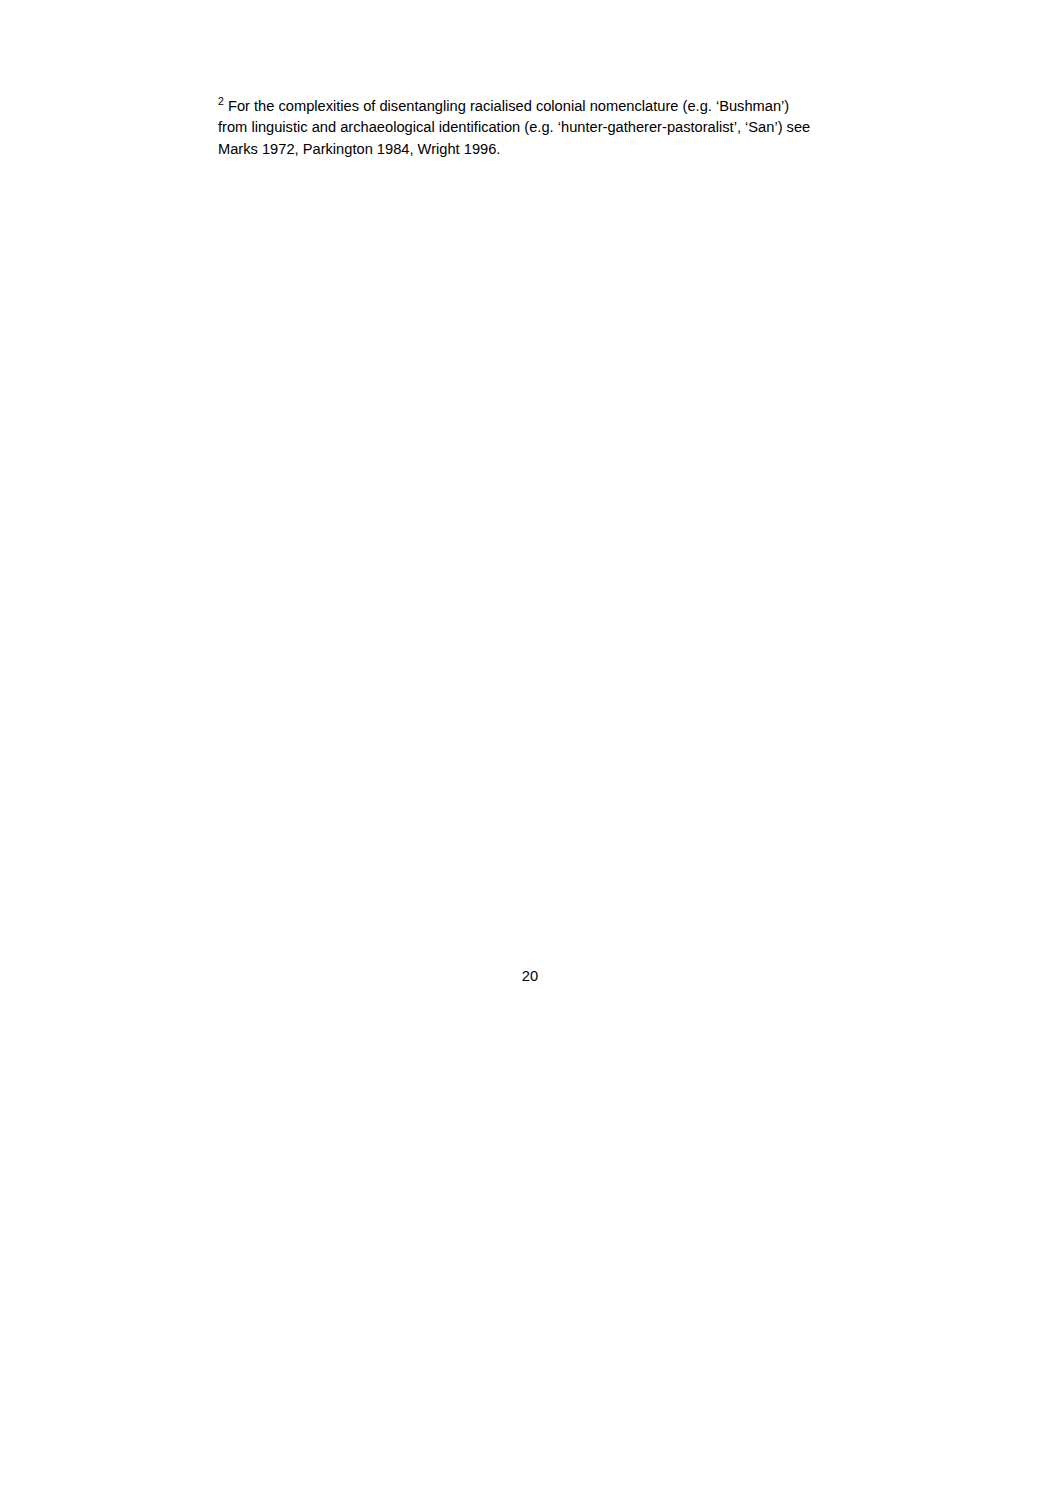2 For the complexities of disentangling racialised colonial nomenclature (e.g. ‘Bushman’) from linguistic and archaeological identification (e.g. ‘hunter-gatherer-pastoralist’, ‘San’) see Marks 1972, Parkington 1984, Wright 1996.
20